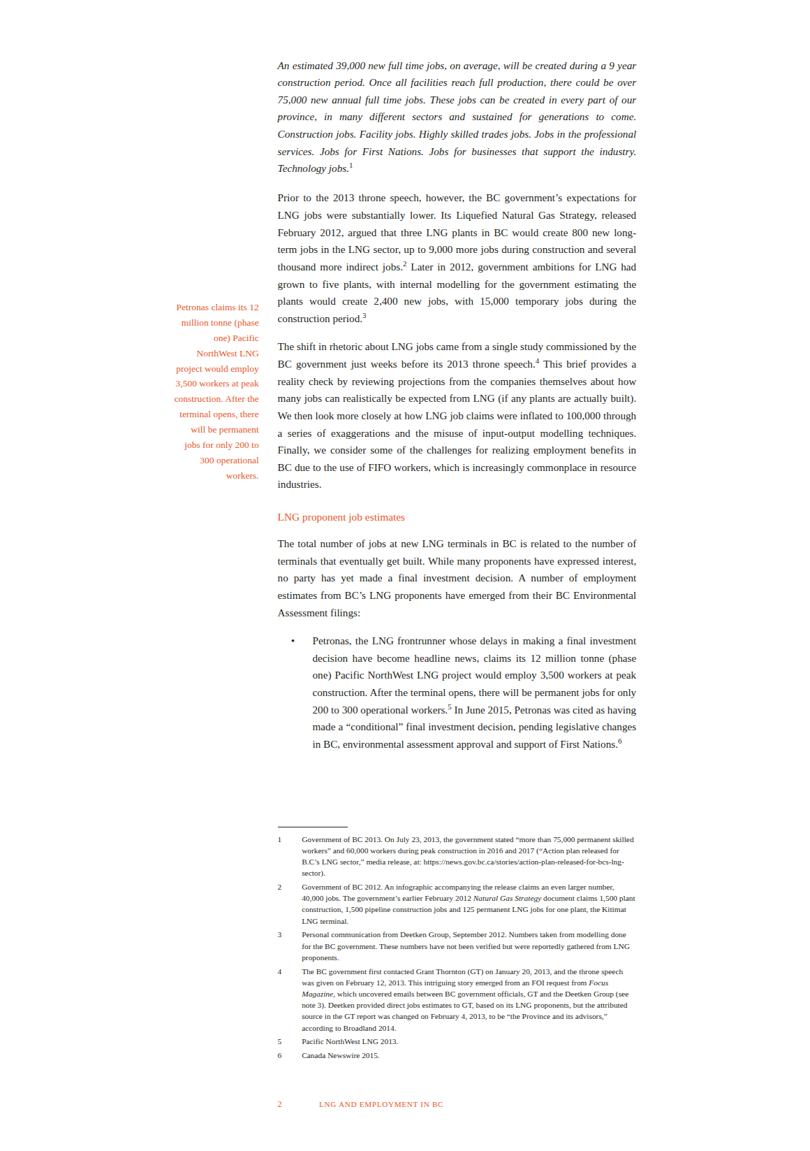Petronas claims its 12 million tonne (phase one) Pacific NorthWest LNG project would employ 3,500 workers at peak construction. After the terminal opens, there will be permanent jobs for only 200 to 300 operational workers.
An estimated 39,000 new full time jobs, on average, will be created during a 9 year construction period. Once all facilities reach full production, there could be over 75,000 new annual full time jobs. These jobs can be created in every part of our province, in many different sectors and sustained for generations to come. Construction jobs. Facility jobs. Highly skilled trades jobs. Jobs in the professional services. Jobs for First Nations. Jobs for businesses that support the industry. Technology jobs.1
Prior to the 2013 throne speech, however, the BC government’s expectations for LNG jobs were substantially lower. Its Liquefied Natural Gas Strategy, released February 2012, argued that three LNG plants in BC would create 800 new long-term jobs in the LNG sector, up to 9,000 more jobs during construction and several thousand more indirect jobs.2 Later in 2012, government ambitions for LNG had grown to five plants, with internal modelling for the government estimating the plants would create 2,400 new jobs, with 15,000 temporary jobs during the construction period.3
The shift in rhetoric about LNG jobs came from a single study commissioned by the BC government just weeks before its 2013 throne speech.4 This brief provides a reality check by reviewing projections from the companies themselves about how many jobs can realistically be expected from LNG (if any plants are actually built). We then look more closely at how LNG job claims were inflated to 100,000 through a series of exaggerations and the misuse of input-output modelling techniques. Finally, we consider some of the challenges for realizing employment benefits in BC due to the use of FIFO workers, which is increasingly commonplace in resource industries.
LNG proponent job estimates
The total number of jobs at new LNG terminals in BC is related to the number of terminals that eventually get built. While many proponents have expressed interest, no party has yet made a final investment decision. A number of employment estimates from BC’s LNG proponents have emerged from their BC Environmental Assessment filings:
Petronas, the LNG frontrunner whose delays in making a final investment decision have become headline news, claims its 12 million tonne (phase one) Pacific NorthWest LNG project would employ 3,500 workers at peak construction. After the terminal opens, there will be permanent jobs for only 200 to 300 operational workers.5 In June 2015, Petronas was cited as having made a “conditional” final investment decision, pending legislative changes in BC, environmental assessment approval and support of First Nations.6
Government of BC 2013. On July 23, 2013, the government stated “more than 75,000 permanent skilled workers” and 60,000 workers during peak construction in 2016 and 2017 (“Action plan released for B.C’s LNG sector,” media release, at: https://news.gov.bc.ca/stories/action-plan-released-for-bcs-lng-sector).
Government of BC 2012. An infographic accompanying the release claims an even larger number, 40,000 jobs. The government’s earlier February 2012 Natural Gas Strategy document claims 1,500 plant construction, 1,500 pipeline construction jobs and 125 permanent LNG jobs for one plant, the Kitimat LNG terminal.
Personal communication from Deetken Group, September 2012. Numbers taken from modelling done for the BC government. These numbers have not been verified but were reportedly gathered from LNG proponents.
The BC government first contacted Grant Thornton (GT) on January 20, 2013, and the throne speech was given on February 12, 2013. This intriguing story emerged from an FOI request from Focus Magazine, which uncovered emails between BC government officials, GT and the Deetken Group (see note 3). Deetken provided direct jobs estimates to GT, based on its LNG proponents, but the attributed source in the GT report was changed on February 4, 2013, to be “the Province and its advisors,” according to Broadland 2014.
Pacific NorthWest LNG 2013.
Canada Newswire 2015.
2 LNG and employment in BC